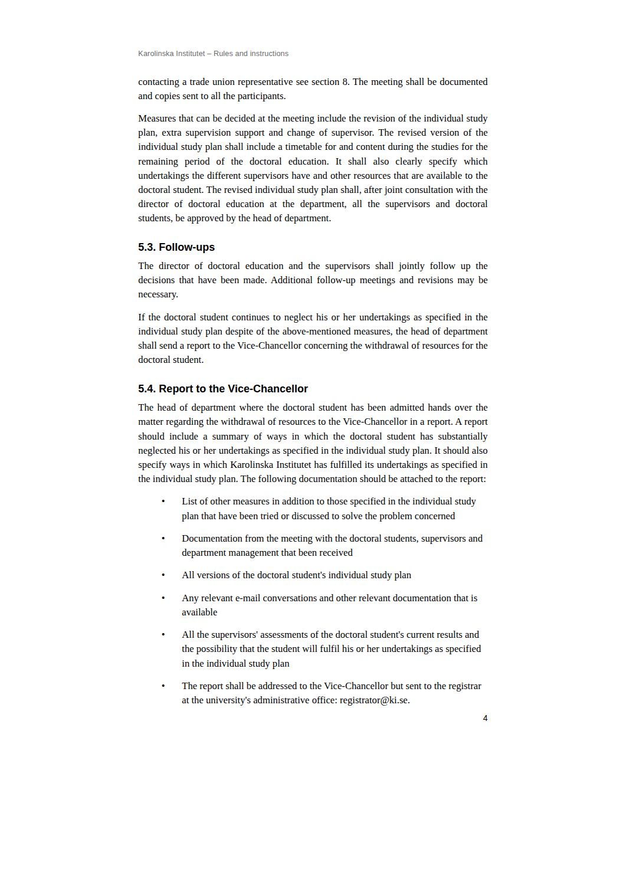Karolinska Institutet – Rules and instructions
contacting a trade union representative see section 8. The meeting shall be documented and copies sent to all the participants.
Measures that can be decided at the meeting include the revision of the individual study plan, extra supervision support and change of supervisor. The revised version of the individual study plan shall include a timetable for and content during the studies for the remaining period of the doctoral education. It shall also clearly specify which undertakings the different supervisors have and other resources that are available to the doctoral student. The revised individual study plan shall, after joint consultation with the director of doctoral education at the department, all the supervisors and doctoral students, be approved by the head of department.
5.3. Follow-ups
The director of doctoral education and the supervisors shall jointly follow up the decisions that have been made. Additional follow-up meetings and revisions may be necessary.
If the doctoral student continues to neglect his or her undertakings as specified in the individual study plan despite of the above-mentioned measures, the head of department shall send a report to the Vice-Chancellor concerning the withdrawal of resources for the doctoral student.
5.4. Report to the Vice-Chancellor
The head of department where the doctoral student has been admitted hands over the matter regarding the withdrawal of resources to the Vice-Chancellor in a report. A report should include a summary of ways in which the doctoral student has substantially neglected his or her undertakings as specified in the individual study plan. It should also specify ways in which Karolinska Institutet has fulfilled its undertakings as specified in the individual study plan. The following documentation should be attached to the report:
List of other measures in addition to those specified in the individual study plan that have been tried or discussed to solve the problem concerned
Documentation from the meeting with the doctoral students, supervisors and department management that been received
All versions of the doctoral student's individual study plan
Any relevant e-mail conversations and other relevant documentation that is available
All the supervisors' assessments of the doctoral student's current results and the possibility that the student will fulfil his or her undertakings as specified in the individual study plan
The report shall be addressed to the Vice-Chancellor but sent to the registrar at the university's administrative office: registrator@ki.se.
4